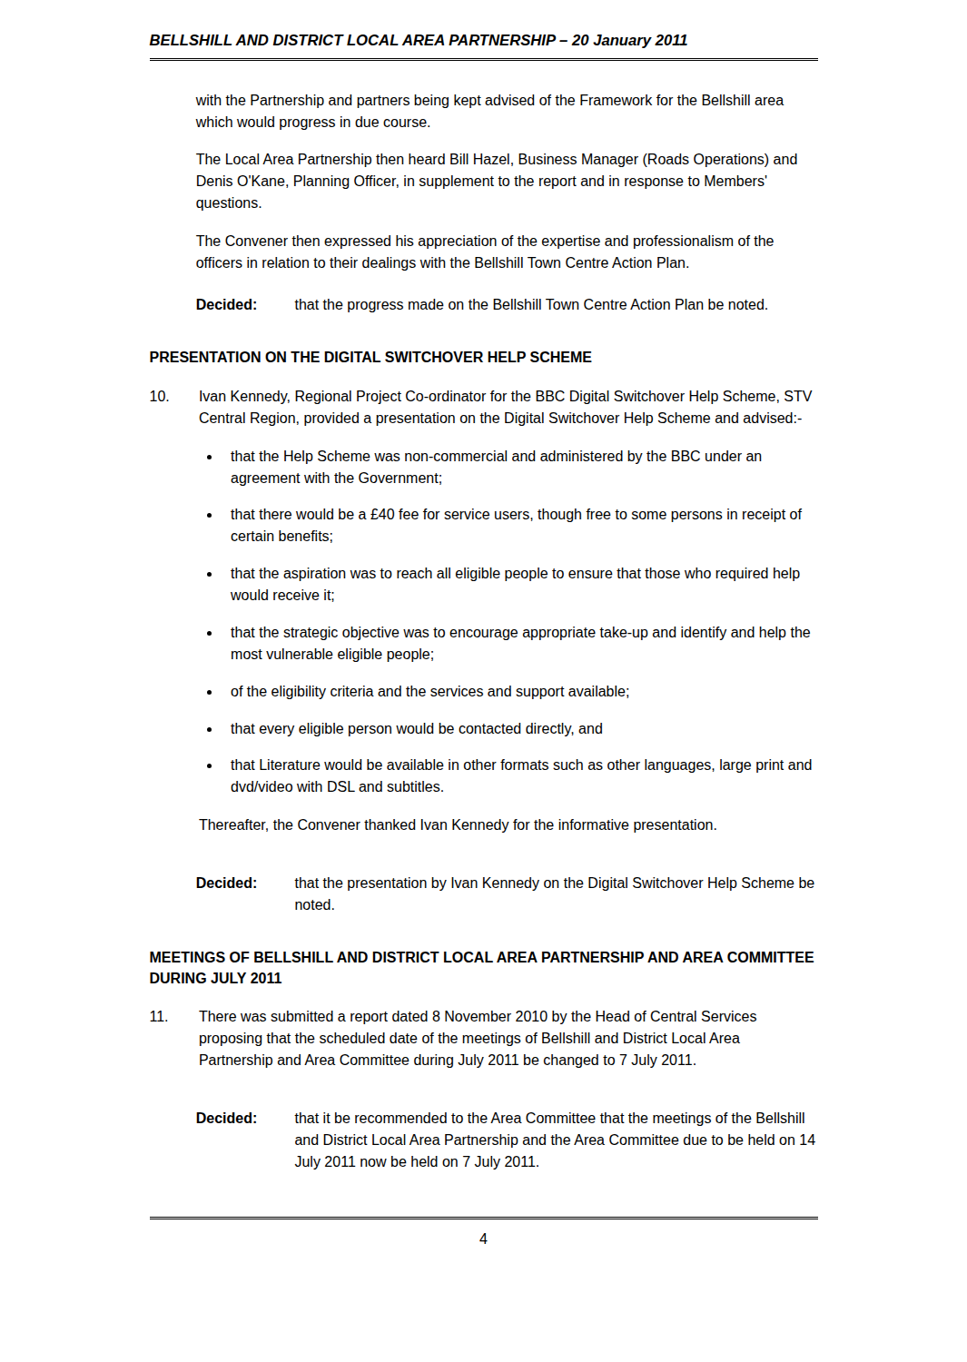BELLSHILL AND DISTRICT LOCAL AREA PARTNERSHIP – 20 January 2011
with the Partnership and partners being kept advised of the Framework for the Bellshill area which would progress in due course.
The Local Area Partnership then heard Bill Hazel, Business Manager (Roads Operations) and Denis O'Kane, Planning Officer, in supplement to the report and in response to Members' questions.
The Convener then expressed his appreciation of the expertise and professionalism of the officers in relation to their dealings with the Bellshill Town Centre Action Plan.
Decided:
that the progress made on the Bellshill Town Centre Action Plan be noted.
PRESENTATION ON THE DIGITAL SWITCHOVER HELP SCHEME
10.
Ivan Kennedy, Regional Project Co-ordinator for the BBC Digital Switchover Help Scheme, STV Central Region, provided a presentation on the Digital Switchover Help Scheme and advised:-
that the Help Scheme was non-commercial and administered by the BBC under an agreement with the Government;
that there would be a £40 fee for service users, though free to some persons in receipt of certain benefits;
that the aspiration was to reach all eligible people to ensure that those who required help would receive it;
that the strategic objective was to encourage appropriate take-up and identify and help the most vulnerable eligible people;
of the eligibility criteria and the services and support available;
that every eligible person would be contacted directly, and
that Literature would be available in other formats such as other languages, large print and dvd/video with DSL and subtitles.
Thereafter, the Convener thanked Ivan Kennedy for the informative presentation.
Decided:
that the presentation by Ivan Kennedy on the Digital Switchover Help Scheme be noted.
MEETINGS OF BELLSHILL AND DISTRICT LOCAL AREA PARTNERSHIP AND AREA COMMITTEE DURING JULY 2011
11.
There was submitted a report dated 8 November 2010 by the Head of Central Services proposing that the scheduled date of the meetings of Bellshill and District Local Area Partnership and Area Committee during July 2011 be changed to 7 July 2011.
Decided:
that it be recommended to the Area Committee that the meetings of the Bellshill and District Local Area Partnership and the Area Committee due to be held on 14 July 2011 now be held on 7 July 2011.
4